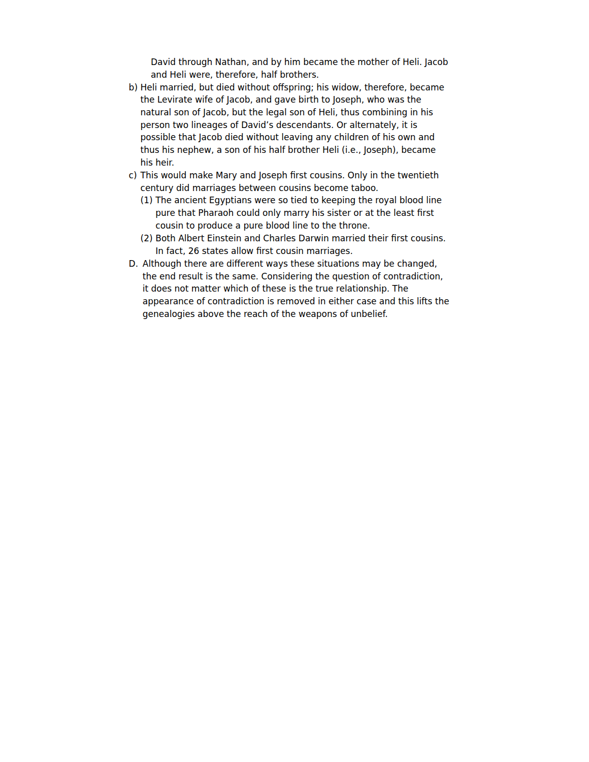David through Nathan, and by him became the mother of Heli. Jacob and Heli were, therefore, half brothers.
b) Heli married, but died without offspring; his widow, therefore, became the Levirate wife of Jacob, and gave birth to Joseph, who was the natural son of Jacob, but the legal son of Heli, thus combining in his person two lineages of David’s descendants. Or alternately, it is possible that Jacob died without leaving any children of his own and thus his nephew, a son of his half brother Heli (i.e., Joseph), became his heir.
c) This would make Mary and Joseph first cousins. Only in the twentieth century did marriages between cousins become taboo.
(1) The ancient Egyptians were so tied to keeping the royal blood line pure that Pharaoh could only marry his sister or at the least first cousin to produce a pure blood line to the throne.
(2) Both Albert Einstein and Charles Darwin married their first cousins. In fact, 26 states allow first cousin marriages.
D. Although there are different ways these situations may be changed, the end result is the same. Considering the question of contradiction, it does not matter which of these is the true relationship. The appearance of contradiction is removed in either case and this lifts the genealogies above the reach of the weapons of unbelief.